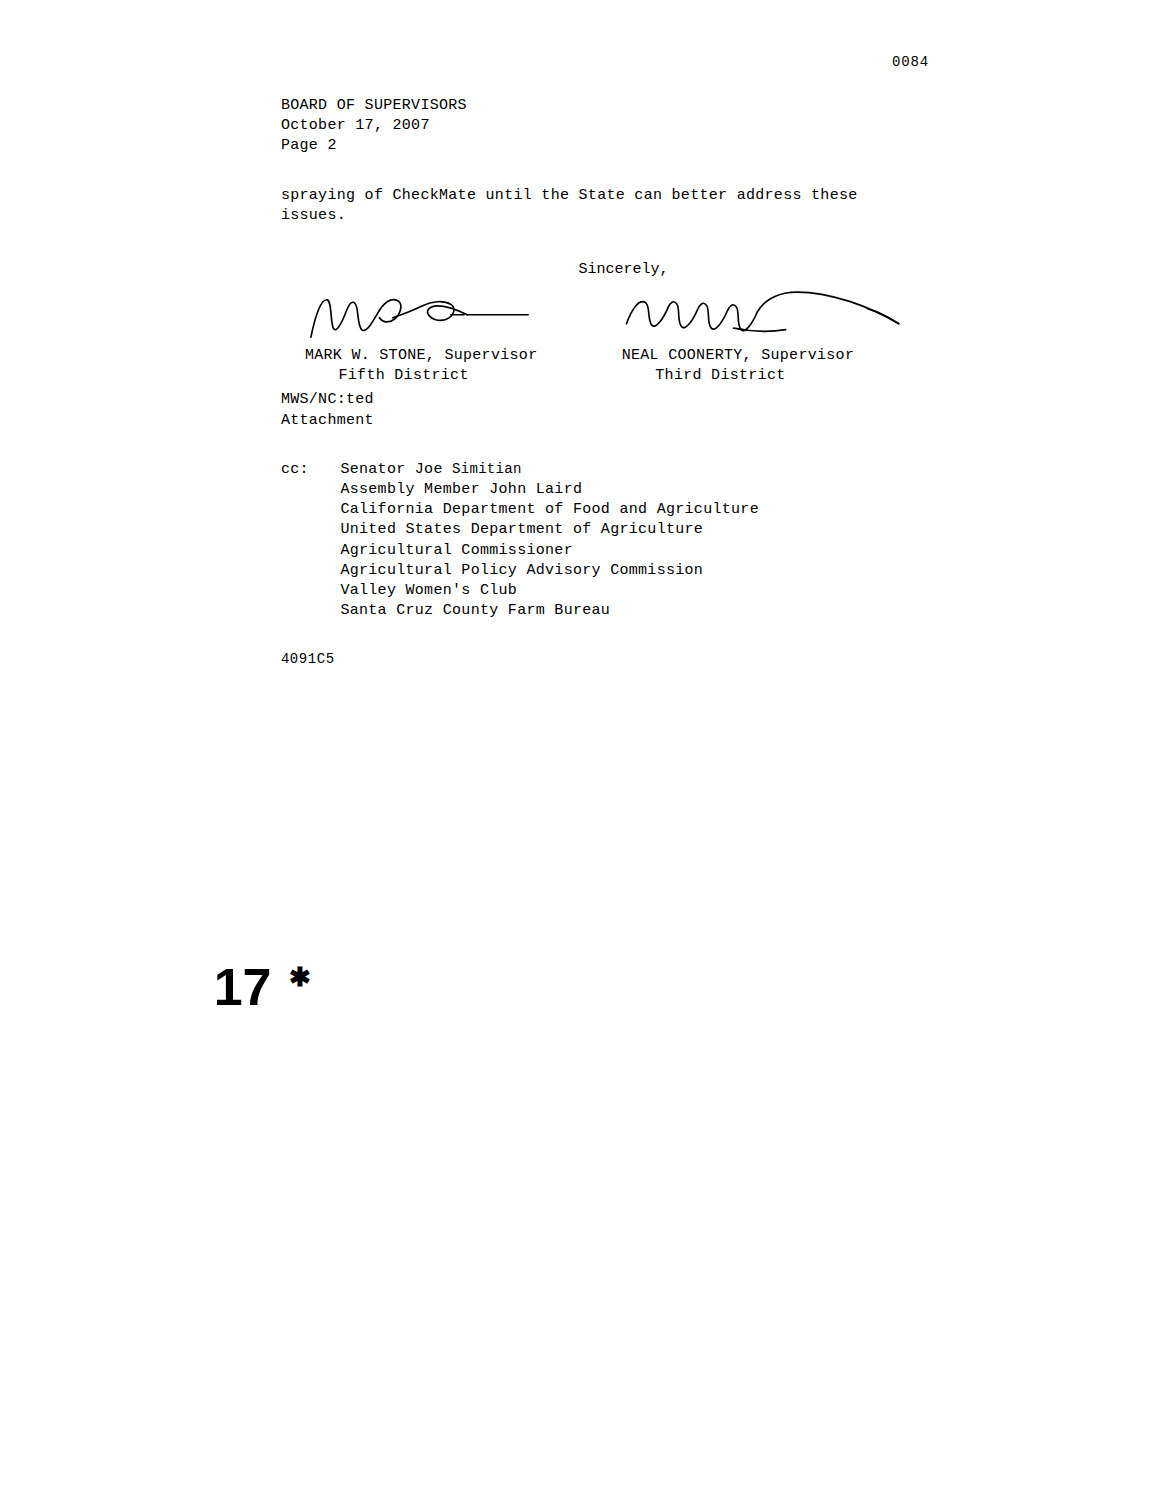0084
BOARD OF SUPERVISORS October 17, 2007 Page 2
spraying of CheckMate until the State can better address these
issues.
Sincerely,
MARK W. STONE, Supervisor
Fifth District
NEAL COONERTY, Supervisor
Third District
MWS/NC:ted
Attachment
cc: Senator Joe Simitian Assembly Member John Laird California Department of Food and Agriculture United States Department of Agriculture Agricultural Commissioner Agricultural Policy Advisory Commission Valley Women's Club Santa Cruz County Farm Bureau
4091C5
17✱